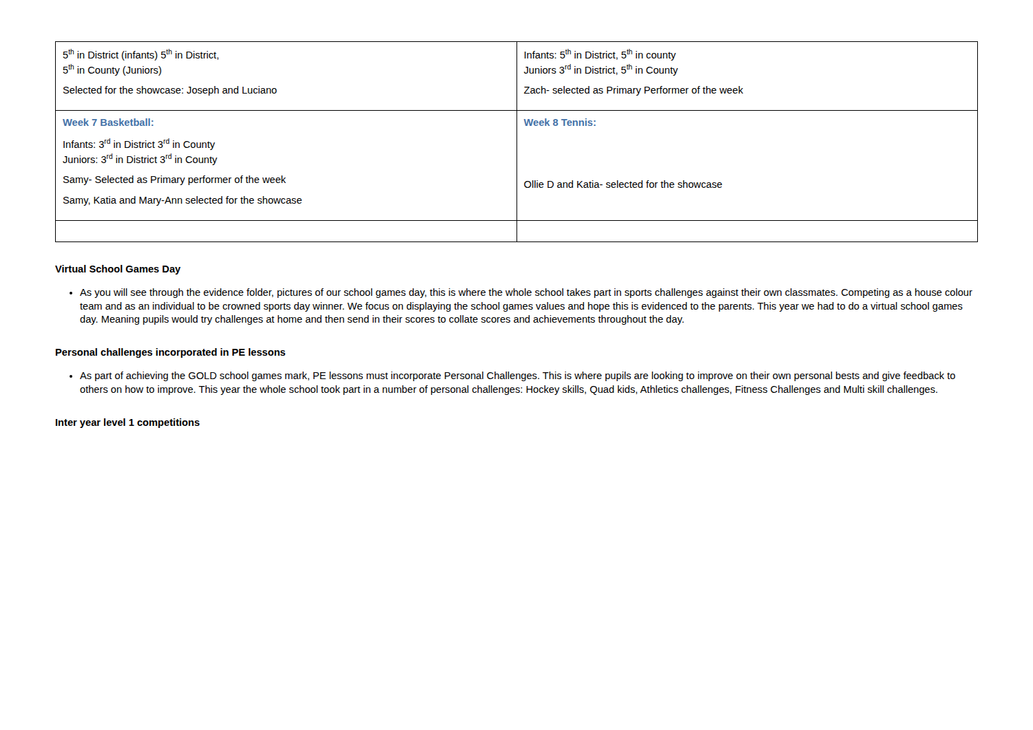| 5 th in District (infants) 5 th in District, 5 th in County (Juniors) Selected for the showcase: Joseph and Luciano | Infants: 5 th in District, 5 th in county Juniors 3 rd in District, 5 th in County Zach- selected as Primary Performer of the week |
| Week 7 Basketball: Infants: 3 rd in District 3 rd in County Juniors: 3 rd in District 3 rd in County Samy- Selected as Primary performer of the week Samy, Katia and Mary-Ann selected for the showcase | Week 8 Tennis: Ollie D and Katia- selected for the showcase |
Virtual School Games Day
As you will see through the evidence folder, pictures of our school games day, this is where the whole school takes part in sports challenges against their own classmates. Competing as a house colour team and as an individual to be crowned sports day winner. We focus on displaying the school games values and hope this is evidenced to the parents. This year we had to do a virtual school games day. Meaning pupils would try challenges at home and then send in their scores to collate scores and achievements throughout the day.
Personal challenges incorporated in PE lessons
As part of achieving the GOLD school games mark, PE lessons must incorporate Personal Challenges. This is where pupils are looking to improve on their own personal bests and give feedback to others on how to improve. This year the whole school took part in a number of personal challenges: Hockey skills, Quad kids, Athletics challenges, Fitness Challenges and Multi skill challenges.
Inter year level 1 competitions